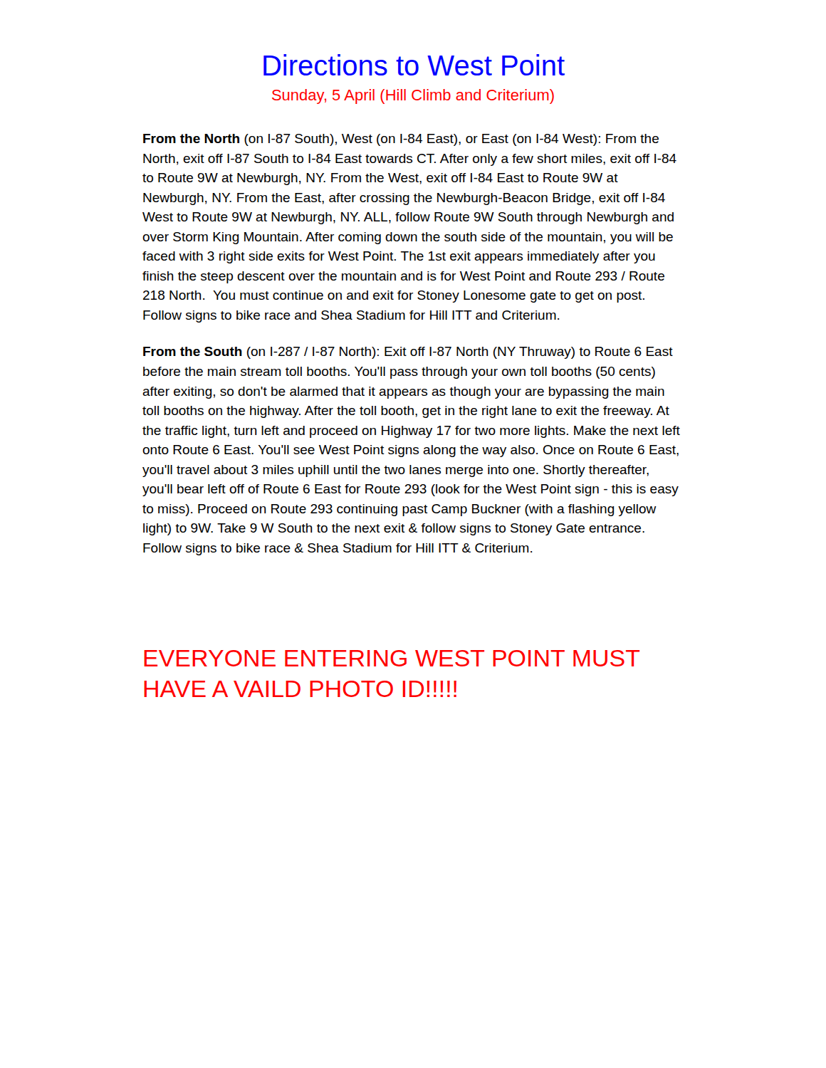Directions to West Point
Sunday, 5 April (Hill Climb and Criterium)
From the North (on I-87 South), West (on I-84 East), or East (on I-84 West): From the North, exit off I-87 South to I-84 East towards CT. After only a few short miles, exit off I-84 to Route 9W at Newburgh, NY. From the West, exit off I-84 East to Route 9W at Newburgh, NY. From the East, after crossing the Newburgh-Beacon Bridge, exit off I-84 West to Route 9W at Newburgh, NY. ALL, follow Route 9W South through Newburgh and over Storm King Mountain. After coming down the south side of the mountain, you will be faced with 3 right side exits for West Point. The 1st exit appears immediately after you finish the steep descent over the mountain and is for West Point and Route 293 / Route 218 North. You must continue on and exit for Stoney Lonesome gate to get on post. Follow signs to bike race and Shea Stadium for Hill ITT and Criterium.
From the South (on I-287 / I-87 North): Exit off I-87 North (NY Thruway) to Route 6 East before the main stream toll booths. You'll pass through your own toll booths (50 cents) after exiting, so don't be alarmed that it appears as though your are bypassing the main toll booths on the highway. After the toll booth, get in the right lane to exit the freeway. At the traffic light, turn left and proceed on Highway 17 for two more lights. Make the next left onto Route 6 East. You'll see West Point signs along the way also. Once on Route 6 East, you'll travel about 3 miles uphill until the two lanes merge into one. Shortly thereafter, you'll bear left off of Route 6 East for Route 293 (look for the West Point sign - this is easy to miss). Proceed on Route 293 continuing past Camp Buckner (with a flashing yellow light) to 9W. Take 9 W South to the next exit & follow signs to Stoney Gate entrance. Follow signs to bike race & Shea Stadium for Hill ITT & Criterium.
EVERYONE ENTERING WEST POINT MUST HAVE A VAILD PHOTO ID!!!!!